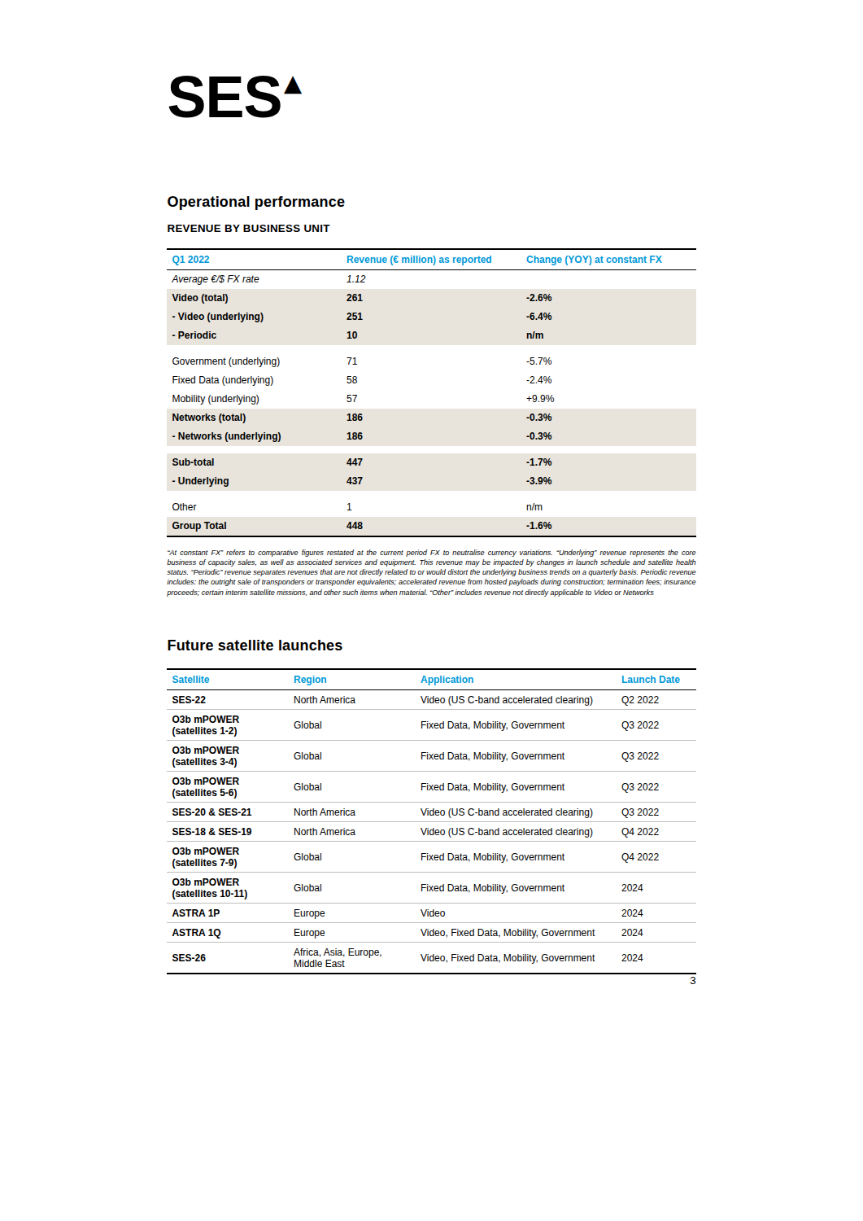SES▴
Operational performance
REVENUE BY BUSINESS UNIT
| Q1 2022 | Revenue (€ million) as reported | Change (YOY) at constant FX |
| --- | --- | --- |
| Average €/$ FX rate | 1.12 | |
| Video (total) | 261 | -2.6% |
| - Video (underlying) | 251 | -6.4% |
| - Periodic | 10 | n/m |
| Government (underlying) | 71 | -5.7% |
| Fixed Data (underlying) | 58 | -2.4% |
| Mobility (underlying) | 57 | +9.9% |
| Networks (total) | 186 | -0.3% |
| - Networks (underlying) | 186 | -0.3% |
| Sub-total | 447 | -1.7% |
| - Underlying | 437 | -3.9% |
| Other | 1 | n/m |
| Group Total | 448 | -1.6% |
“At constant FX” refers to comparative figures restated at the current period FX to neutralise currency variations. “Underlying” revenue represents the core business of capacity sales, as well as associated services and equipment. This revenue may be impacted by changes in launch schedule and satellite health status. “Periodic” revenue separates revenues that are not directly related to or would distort the underlying business trends on a quarterly basis. Periodic revenue includes: the outright sale of transponders or transponder equivalents; accelerated revenue from hosted payloads during construction; termination fees; insurance proceeds; certain interim satellite missions, and other such items when material. “Other” includes revenue not directly applicable to Video or Networks
Future satellite launches
| Satellite | Region | Application | Launch Date |
| --- | --- | --- | --- |
| SES-22 | North America | Video (US C-band accelerated clearing) | Q2 2022 |
| O3b mPOWER (satellites 1-2) | Global | Fixed Data, Mobility, Government | Q3 2022 |
| O3b mPOWER (satellites 3-4) | Global | Fixed Data, Mobility, Government | Q3 2022 |
| O3b mPOWER (satellites 5-6) | Global | Fixed Data, Mobility, Government | Q3 2022 |
| SES-20 & SES-21 | North America | Video (US C-band accelerated clearing) | Q3 2022 |
| SES-18 & SES-19 | North America | Video (US C-band accelerated clearing) | Q4 2022 |
| O3b mPOWER (satellites 7-9) | Global | Fixed Data, Mobility, Government | Q4 2022 |
| O3b mPOWER (satellites 10-11) | Global | Fixed Data, Mobility, Government | 2024 |
| ASTRA 1P | Europe | Video | 2024 |
| ASTRA 1Q | Europe | Video, Fixed Data, Mobility, Government | 2024 |
| SES-26 | Africa, Asia, Europe, Middle East | Video, Fixed Data, Mobility, Government | 2024 |
3